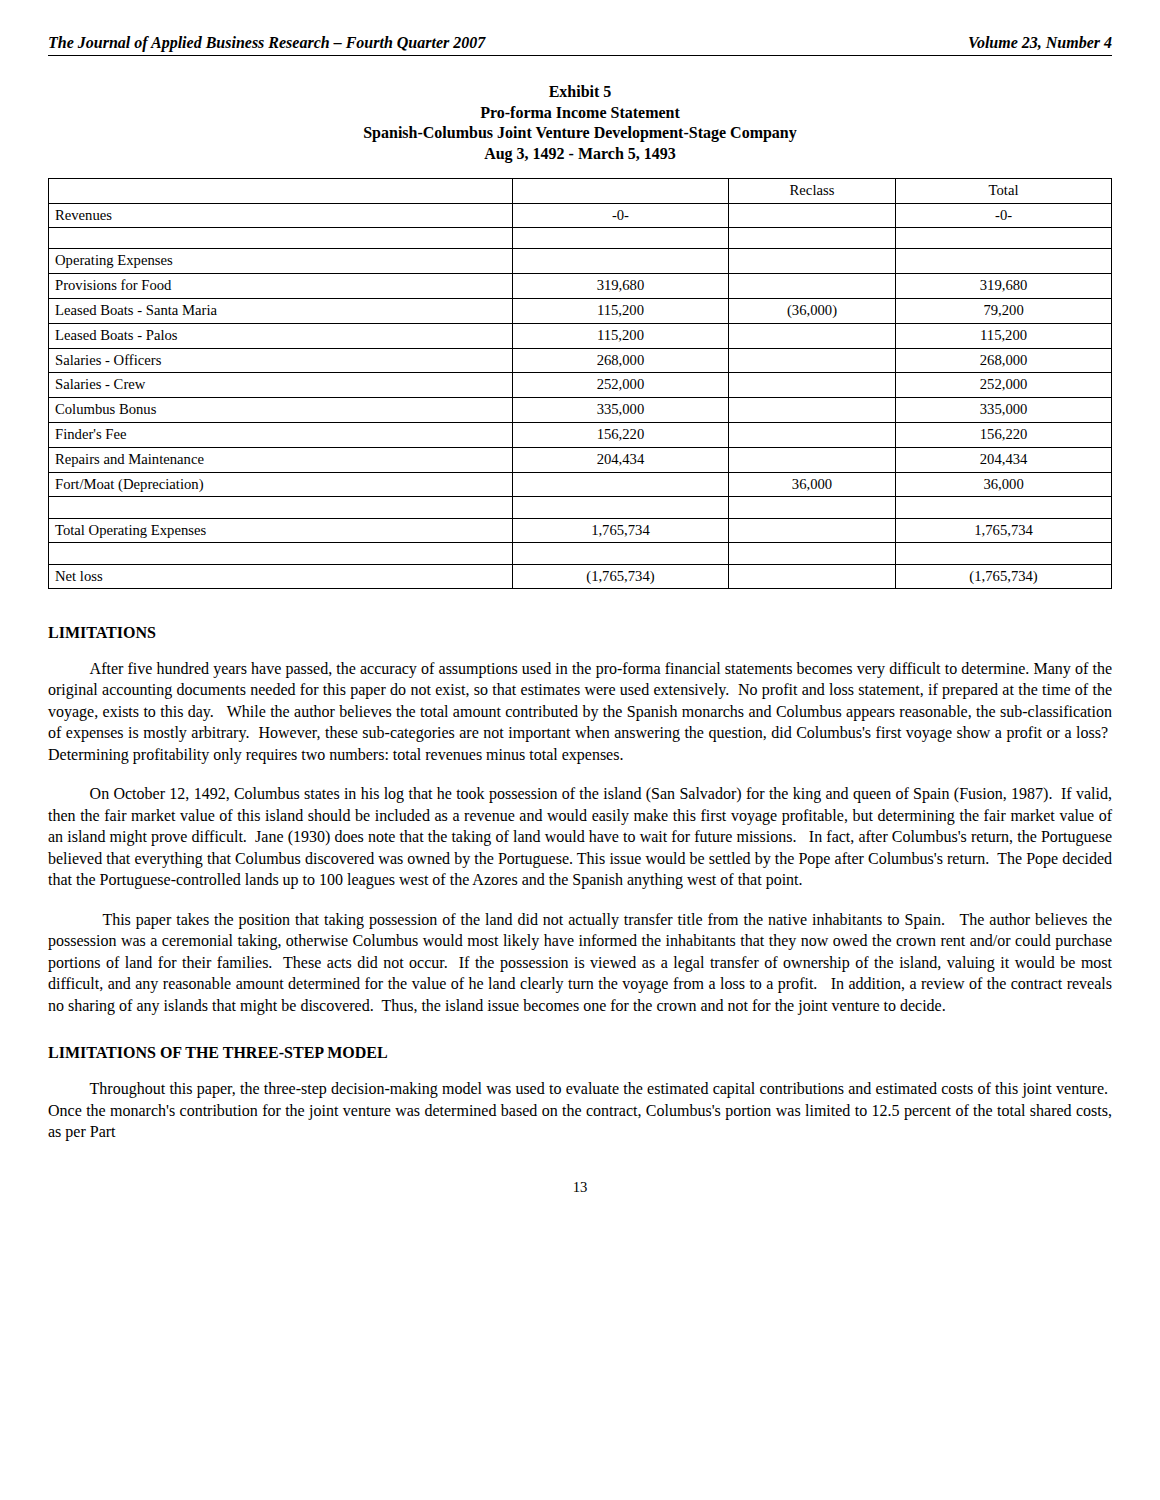The Journal of Applied Business Research – Fourth Quarter 2007 Volume 23, Number 4
Exhibit 5
Pro-forma Income Statement
Spanish-Columbus Joint Venture Development-Stage Company
Aug 3, 1492 - March 5, 1493
| | | Reclass | Total |
| --- | --- | --- | --- |
| Revenues | -0- | | -0- |
| Operating Expenses | | | |
| Provisions for Food | 319,680 | | 319,680 |
| Leased Boats - Santa Maria | 115,200 | (36,000) | 79,200 |
| Leased Boats - Palos | 115,200 | | 115,200 |
| Salaries - Officers | 268,000 | | 268,000 |
| Salaries - Crew | 252,000 | | 252,000 |
| Columbus Bonus | 335,000 | | 335,000 |
| Finder's Fee | 156,220 | | 156,220 |
| Repairs and Maintenance | 204,434 | | 204,434 |
| Fort/Moat (Depreciation) | | 36,000 | 36,000 |
| Total Operating Expenses | 1,765,734 | | 1,765,734 |
| Net loss | (1,765,734) | | (1,765,734) |
LIMITATIONS
After five hundred years have passed, the accuracy of assumptions used in the pro-forma financial statements becomes very difficult to determine. Many of the original accounting documents needed for this paper do not exist, so that estimates were used extensively. No profit and loss statement, if prepared at the time of the voyage, exists to this day. While the author believes the total amount contributed by the Spanish monarchs and Columbus appears reasonable, the sub-classification of expenses is mostly arbitrary. However, these sub-categories are not important when answering the question, did Columbus's first voyage show a profit or a loss? Determining profitability only requires two numbers: total revenues minus total expenses.
On October 12, 1492, Columbus states in his log that he took possession of the island (San Salvador) for the king and queen of Spain (Fusion, 1987). If valid, then the fair market value of this island should be included as a revenue and would easily make this first voyage profitable, but determining the fair market value of an island might prove difficult. Jane (1930) does note that the taking of land would have to wait for future missions. In fact, after Columbus's return, the Portuguese believed that everything that Columbus discovered was owned by the Portuguese. This issue would be settled by the Pope after Columbus's return. The Pope decided that the Portuguese-controlled lands up to 100 leagues west of the Azores and the Spanish anything west of that point.
This paper takes the position that taking possession of the land did not actually transfer title from the native inhabitants to Spain. The author believes the possession was a ceremonial taking, otherwise Columbus would most likely have informed the inhabitants that they now owed the crown rent and/or could purchase portions of land for their families. These acts did not occur. If the possession is viewed as a legal transfer of ownership of the island, valuing it would be most difficult, and any reasonable amount determined for the value of he land clearly turn the voyage from a loss to a profit. In addition, a review of the contract reveals no sharing of any islands that might be discovered. Thus, the island issue becomes one for the crown and not for the joint venture to decide.
LIMITATIONS OF THE THREE-STEP MODEL
Throughout this paper, the three-step decision-making model was used to evaluate the estimated capital contributions and estimated costs of this joint venture. Once the monarch's contribution for the joint venture was determined based on the contract, Columbus's portion was limited to 12.5 percent of the total shared costs, as per Part
13